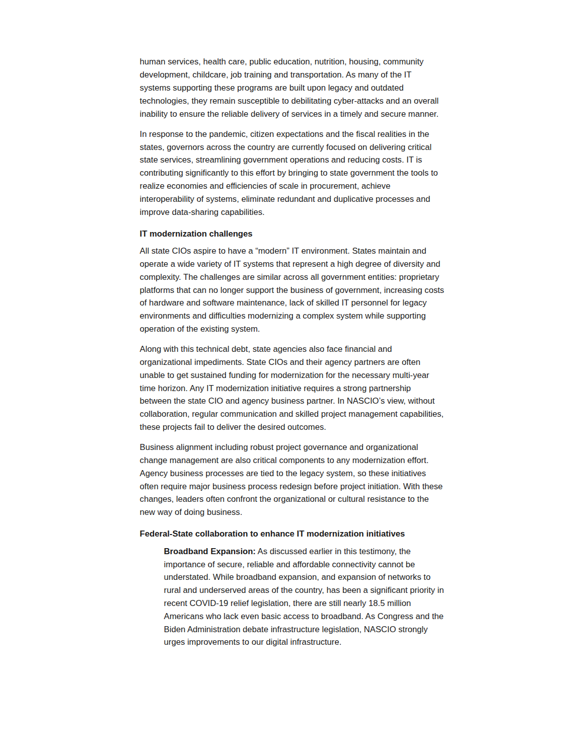human services, health care, public education, nutrition, housing, community development, childcare, job training and transportation. As many of the IT systems supporting these programs are built upon legacy and outdated technologies, they remain susceptible to debilitating cyber-attacks and an overall inability to ensure the reliable delivery of services in a timely and secure manner.
In response to the pandemic, citizen expectations and the fiscal realities in the states, governors across the country are currently focused on delivering critical state services, streamlining government operations and reducing costs. IT is contributing significantly to this effort by bringing to state government the tools to realize economies and efficiencies of scale in procurement, achieve interoperability of systems, eliminate redundant and duplicative processes and improve data-sharing capabilities.
IT modernization challenges
All state CIOs aspire to have a “modern” IT environment. States maintain and operate a wide variety of IT systems that represent a high degree of diversity and complexity. The challenges are similar across all government entities: proprietary platforms that can no longer support the business of government, increasing costs of hardware and software maintenance, lack of skilled IT personnel for legacy environments and difficulties modernizing a complex system while supporting operation of the existing system.
Along with this technical debt, state agencies also face financial and organizational impediments. State CIOs and their agency partners are often unable to get sustained funding for modernization for the necessary multi-year time horizon. Any IT modernization initiative requires a strong partnership between the state CIO and agency business partner. In NASCIO’s view, without collaboration, regular communication and skilled project management capabilities, these projects fail to deliver the desired outcomes.
Business alignment including robust project governance and organizational change management are also critical components to any modernization effort. Agency business processes are tied to the legacy system, so these initiatives often require major business process redesign before project initiation. With these changes, leaders often confront the organizational or cultural resistance to the new way of doing business.
Federal-State collaboration to enhance IT modernization initiatives
Broadband Expansion: As discussed earlier in this testimony, the importance of secure, reliable and affordable connectivity cannot be understated. While broadband expansion, and expansion of networks to rural and underserved areas of the country, has been a significant priority in recent COVID-19 relief legislation, there are still nearly 18.5 million Americans who lack even basic access to broadband. As Congress and the Biden Administration debate infrastructure legislation, NASCIO strongly urges improvements to our digital infrastructure.